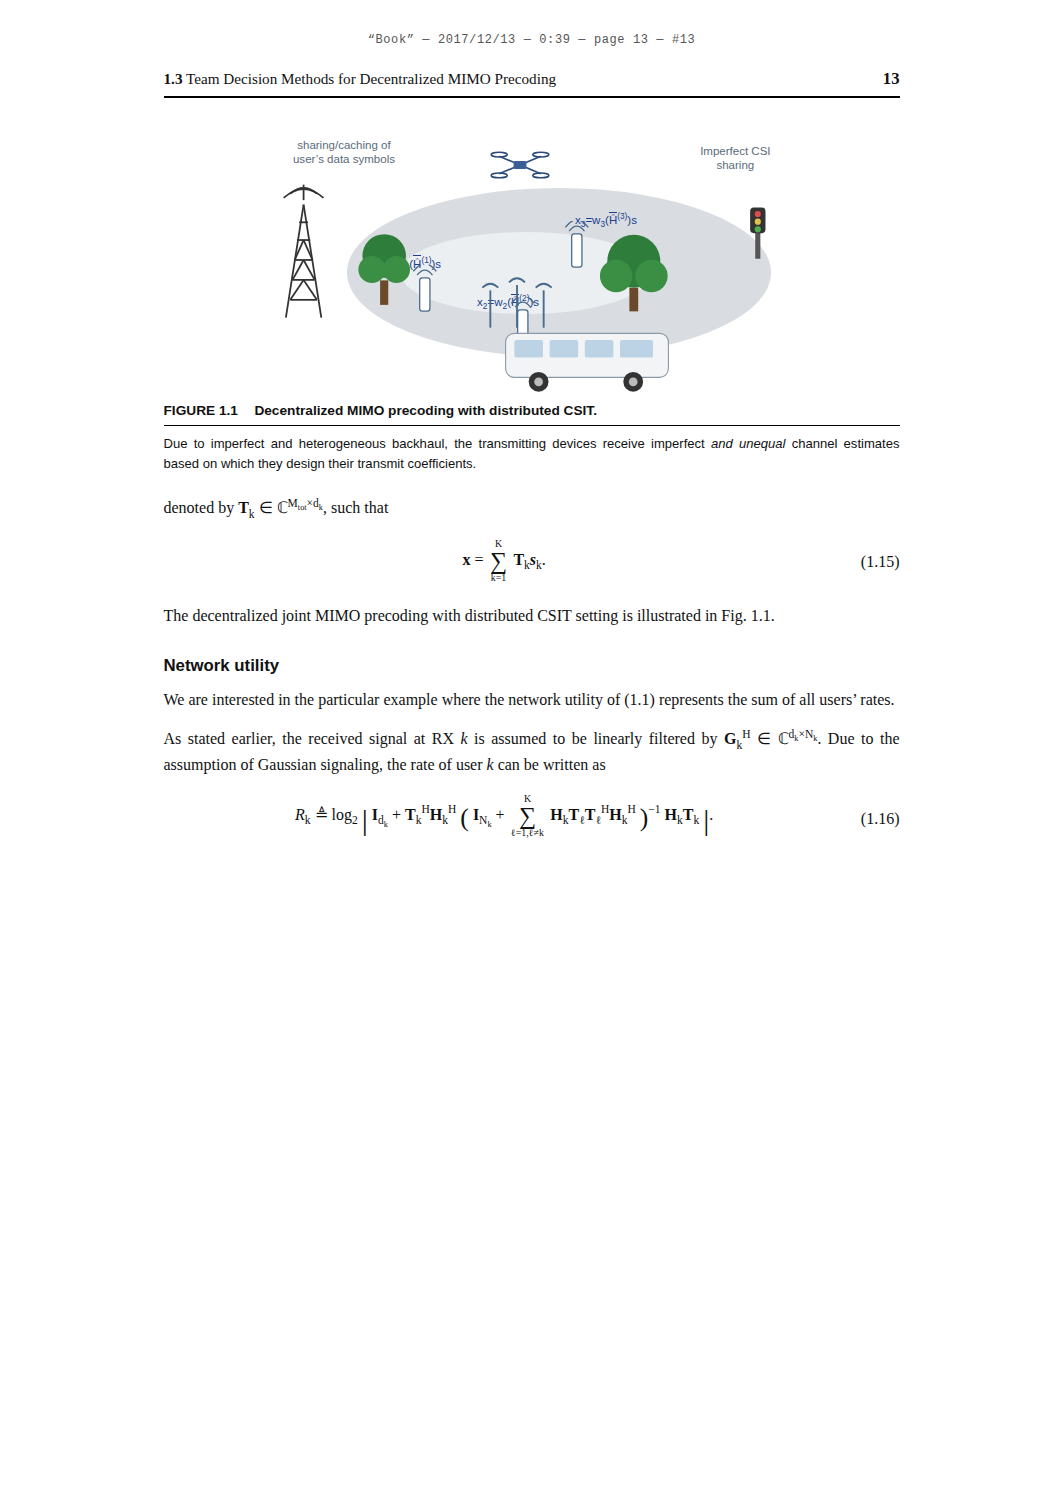“Book” — 2017/12/13 — 0:39 — page 13 — #13
1.3 Team Decision Methods for Decentralized MIMO Precoding
13
sharing/caching of
user’s data symbols
Imperfect CSI sharing
x1=w1(Ĥ(1))s
x2=w2(Ĥ(2))s
x3=w3(Ĥ(3))s
FIGURE 1.1 Decentralized MIMO precoding with distributed CSIT.
Due to imperfect and heterogeneous backhaul, the transmitting devices receive imperfect and unequal channel estimates based on which they design their transmit coefficients.
denoted by Tk ∈ ℂMtot×dk, such that
x = K∑k=1 Tksk.
(1.15)
The decentralized joint MIMO precoding with distributed CSIT setting is illustrated in Fig. 1.1.
Network utility
We are interested in the particular example where the network utility of (1.1) represents the sum of all users’ rates.
As stated earlier, the received signal at RX k is assumed to be linearly filtered by GkH ∈ ℂdk×Nk. Due to the assumption of Gaussian signaling, the rate of user k can be written as
Rk ≜ log2 | Idk + TkHHkH ( INk + K∑ℓ=1,ℓ≠k HkTℓTℓHHkH )−1 HkTk |.
(1.16)